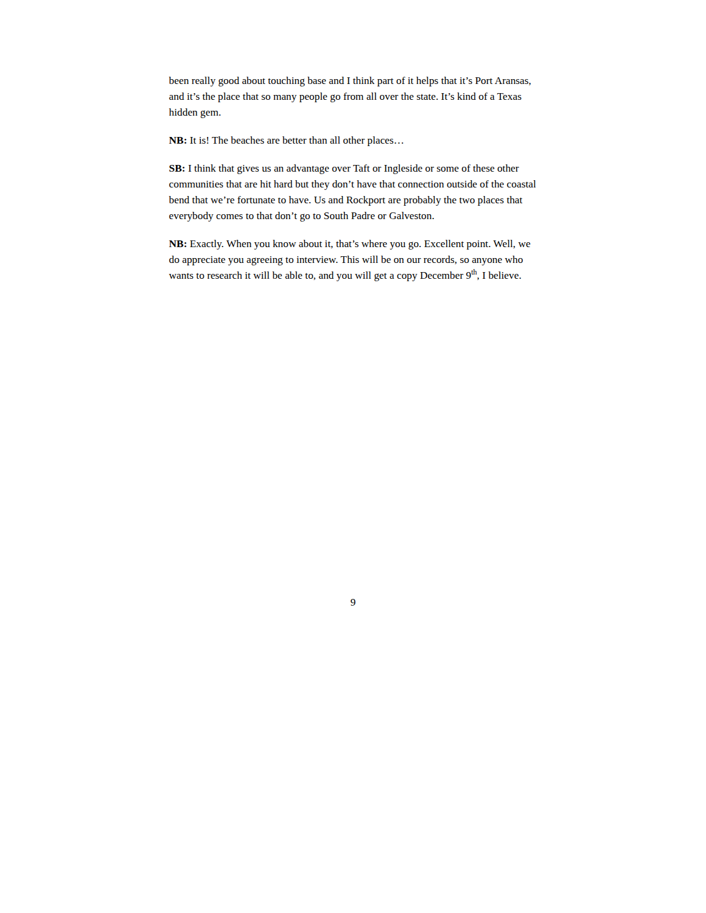been really good about touching base and I think part of it helps that it’s Port Aransas, and it’s the place that so many people go from all over the state. It’s kind of a Texas hidden gem.
NB: It is! The beaches are better than all other places…
SB: I think that gives us an advantage over Taft or Ingleside or some of these other communities that are hit hard but they don’t have that connection outside of the coastal bend that we’re fortunate to have. Us and Rockport are probably the two places that everybody comes to that don’t go to South Padre or Galveston.
NB: Exactly. When you know about it, that’s where you go. Excellent point. Well, we do appreciate you agreeing to interview. This will be on our records, so anyone who wants to research it will be able to, and you will get a copy December 9th, I believe.
9